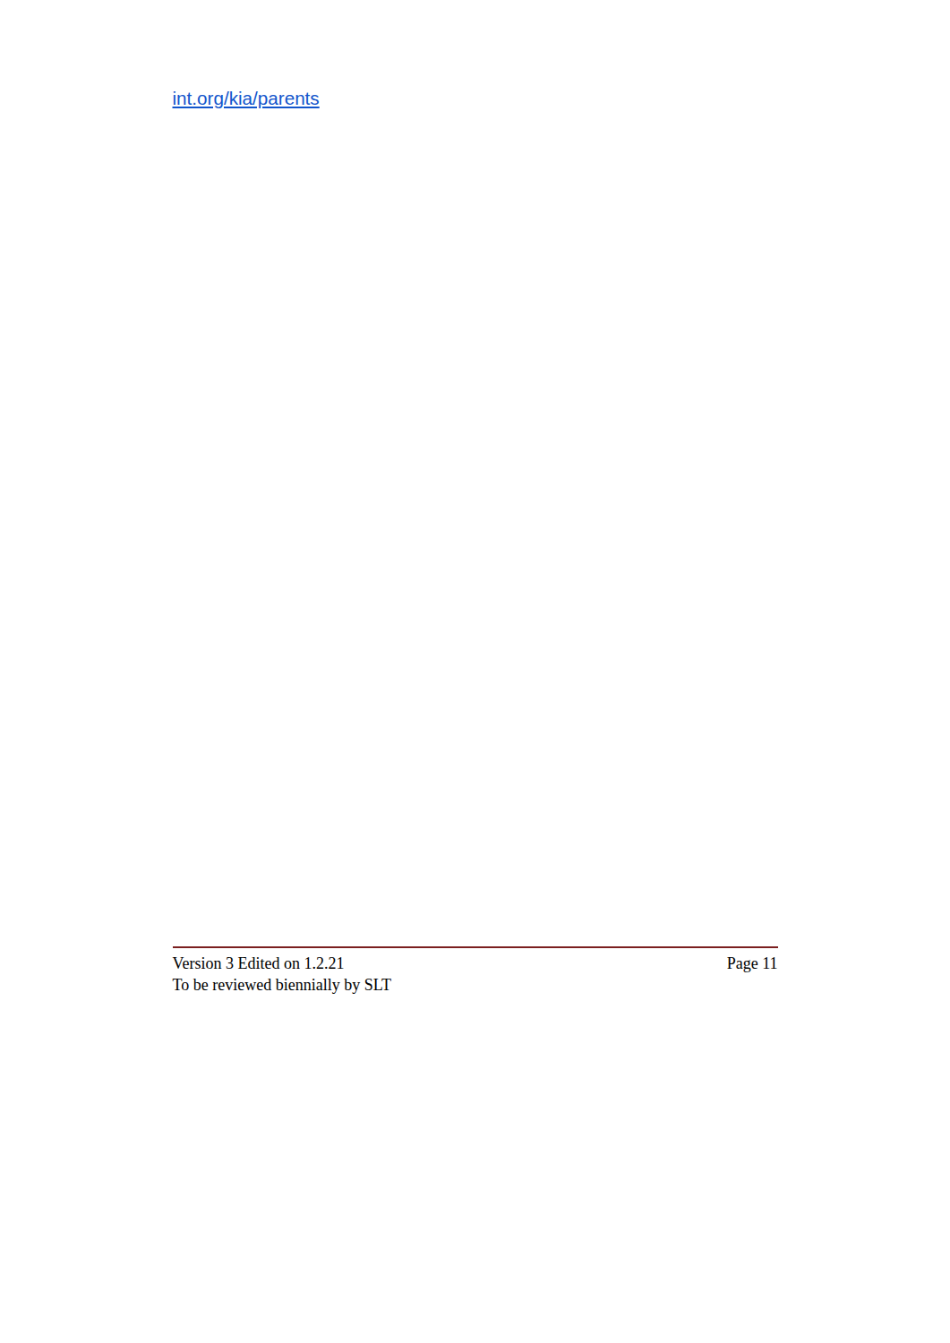int.org/kia/parents
Version 3 Edited on 1.2.21
To be reviewed biennially by SLT
Page 11